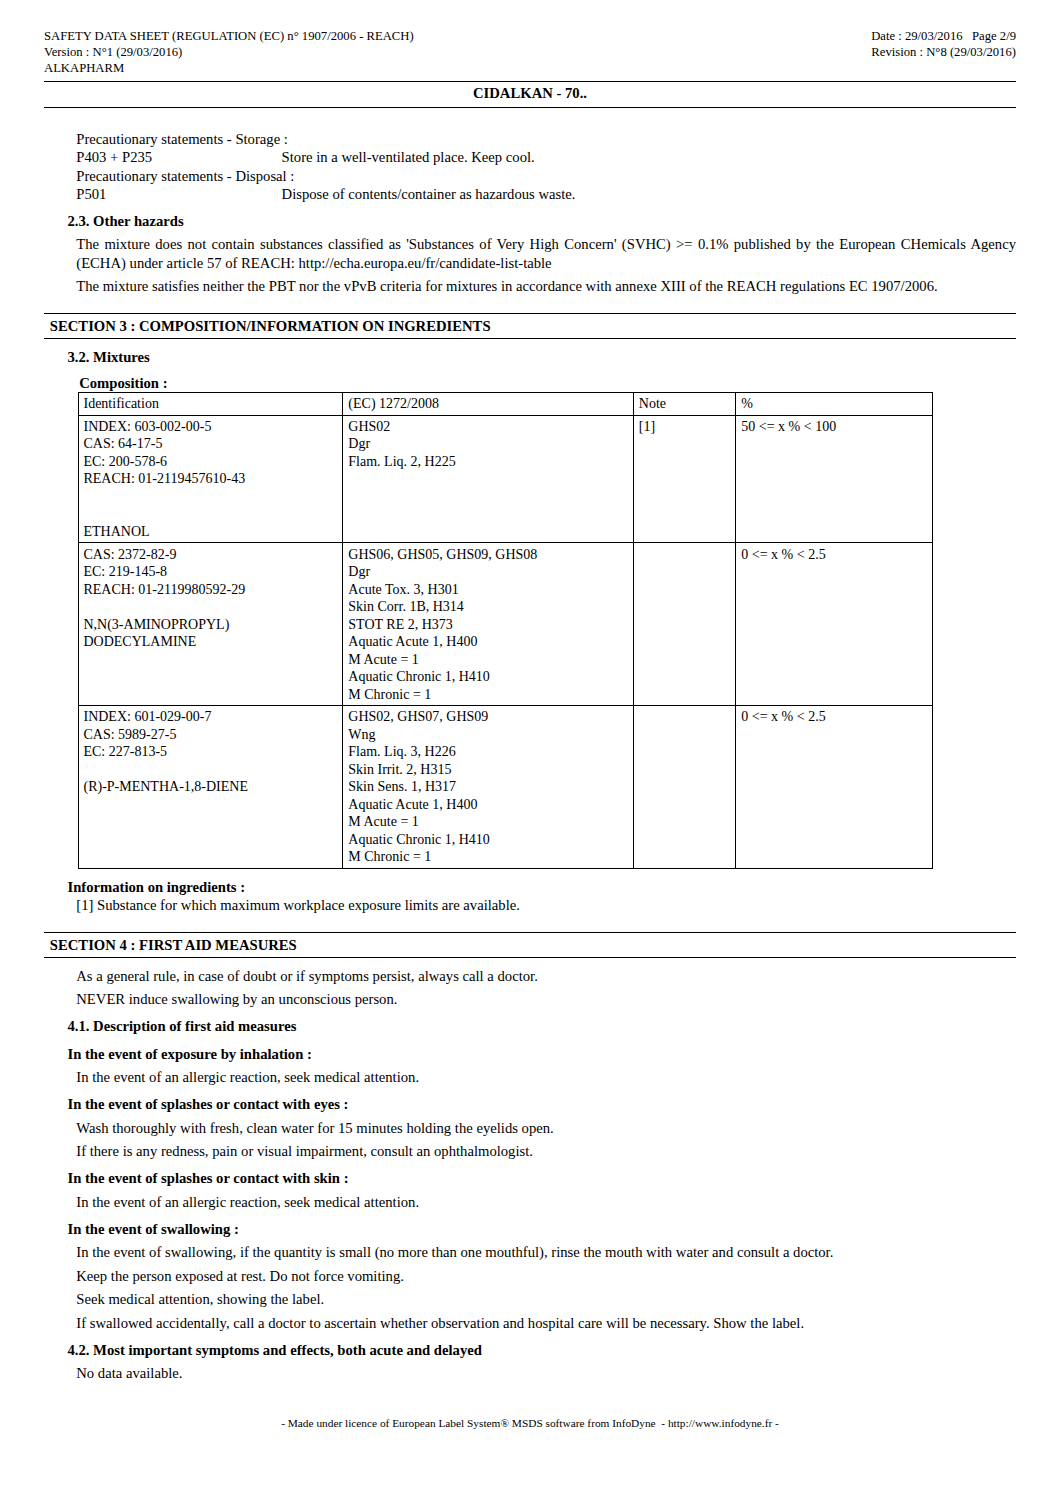SAFETY DATA SHEET (REGULATION (EC) n° 1907/2006 - REACH)
Version : N°1 (29/03/2016)
ALKAPHARM
Date : 29/03/2016 Page 2/9
Revision : N°8 (29/03/2016)
CIDALKAN - 70..
Precautionary statements - Storage :
P403 + P235
Store in a well-ventilated place. Keep cool.
Precautionary statements - Disposal :
P501
Dispose of contents/container as hazardous waste.
2.3. Other hazards
The mixture does not contain substances classified as 'Substances of Very High Concern' (SVHC) >= 0.1% published by the European CHemicals Agency (ECHA) under article 57 of REACH: http://echa.europa.eu/fr/candidate-list-table
The mixture satisfies neither the PBT nor the vPvB criteria for mixtures in accordance with annexe XIII of the REACH regulations EC 1907/2006.
SECTION 3 : COMPOSITION/INFORMATION ON INGREDIENTS
3.2. Mixtures
Composition :
| Identification | (EC) 1272/2008 | Note | % |
| INDEX: 603-002-00-5 CAS: 64-17-5 EC: 200-578-6 REACH: 01-2119457610-43 ETHANOL | GHS02 Dgr Flam. Liq. 2, H225 | [1] | 50 <= x % < 100 |
| CAS: 2372-82-9 EC: 219-145-8 REACH: 01-2119980592-29 N,N(3-AMINOPROPYL) DODECYLAMINE | GHS06, GHS05, GHS09, GHS08 Dgr Acute Tox. 3, H301 Skin Corr. 1B, H314 STOT RE 2, H373 Aquatic Acute 1, H400 M Acute = 1 Aquatic Chronic 1, H410 M Chronic = 1 | | 0 <= x % < 2.5 |
| INDEX: 601-029-00-7 CAS: 5989-27-5 EC: 227-813-5 (R)-P-MENTHA-1,8-DIENE | GHS02, GHS07, GHS09 Wng Flam. Liq. 3, H226 Skin Irrit. 2, H315 Skin Sens. 1, H317 Aquatic Acute 1, H400 M Acute = 1 Aquatic Chronic 1, H410 M Chronic = 1 | | 0 <= x % < 2.5 |
Information on ingredients :
[1] Substance for which maximum workplace exposure limits are available.
SECTION 4 : FIRST AID MEASURES
As a general rule, in case of doubt or if symptoms persist, always call a doctor.
NEVER induce swallowing by an unconscious person.
4.1. Description of first aid measures
In the event of exposure by inhalation :
In the event of an allergic reaction, seek medical attention.
In the event of splashes or contact with eyes :
Wash thoroughly with fresh, clean water for 15 minutes holding the eyelids open.
If there is any redness, pain or visual impairment, consult an ophthalmologist.
In the event of splashes or contact with skin :
In the event of an allergic reaction, seek medical attention.
In the event of swallowing :
In the event of swallowing, if the quantity is small (no more than one mouthful), rinse the mouth with water and consult a doctor.
Keep the person exposed at rest. Do not force vomiting.
Seek medical attention, showing the label.
If swallowed accidentally, call a doctor to ascertain whether observation and hospital care will be necessary. Show the label.
4.2. Most important symptoms and effects, both acute and delayed
No data available.
- Made under licence of European Label System® MSDS software from InfoDyne - http://www.infodyne.fr -